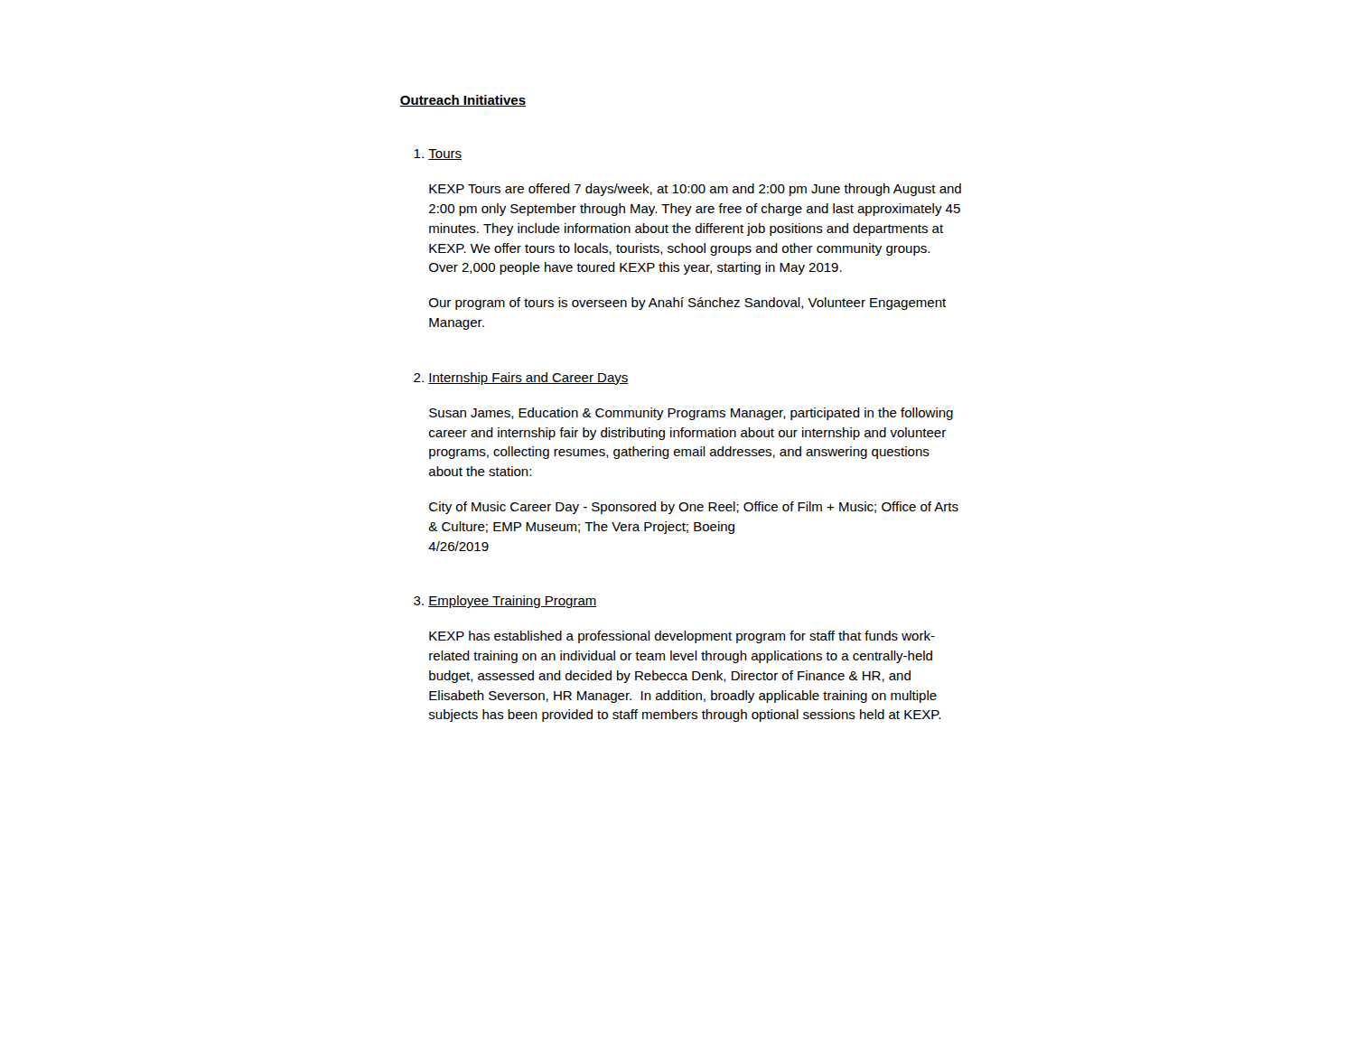Outreach Initiatives
Tours
KEXP Tours are offered 7 days/week, at 10:00 am and 2:00 pm June through August and 2:00 pm only September through May. They are free of charge and last approximately 45 minutes. They include information about the different job positions and departments at KEXP. We offer tours to locals, tourists, school groups and other community groups. Over 2,000 people have toured KEXP this year, starting in May 2019.
Our program of tours is overseen by Anahí Sánchez Sandoval, Volunteer Engagement Manager.
Internship Fairs and Career Days
Susan James, Education & Community Programs Manager, participated in the following career and internship fair by distributing information about our internship and volunteer programs, collecting resumes, gathering email addresses, and answering questions about the station:
City of Music Career Day - Sponsored by One Reel; Office of Film + Music; Office of Arts & Culture; EMP Museum; The Vera Project; Boeing
4/26/2019
Employee Training Program
KEXP has established a professional development program for staff that funds work-related training on an individual or team level through applications to a centrally-held budget, assessed and decided by Rebecca Denk, Director of Finance & HR, and Elisabeth Severson, HR Manager. In addition, broadly applicable training on multiple subjects has been provided to staff members through optional sessions held at KEXP.